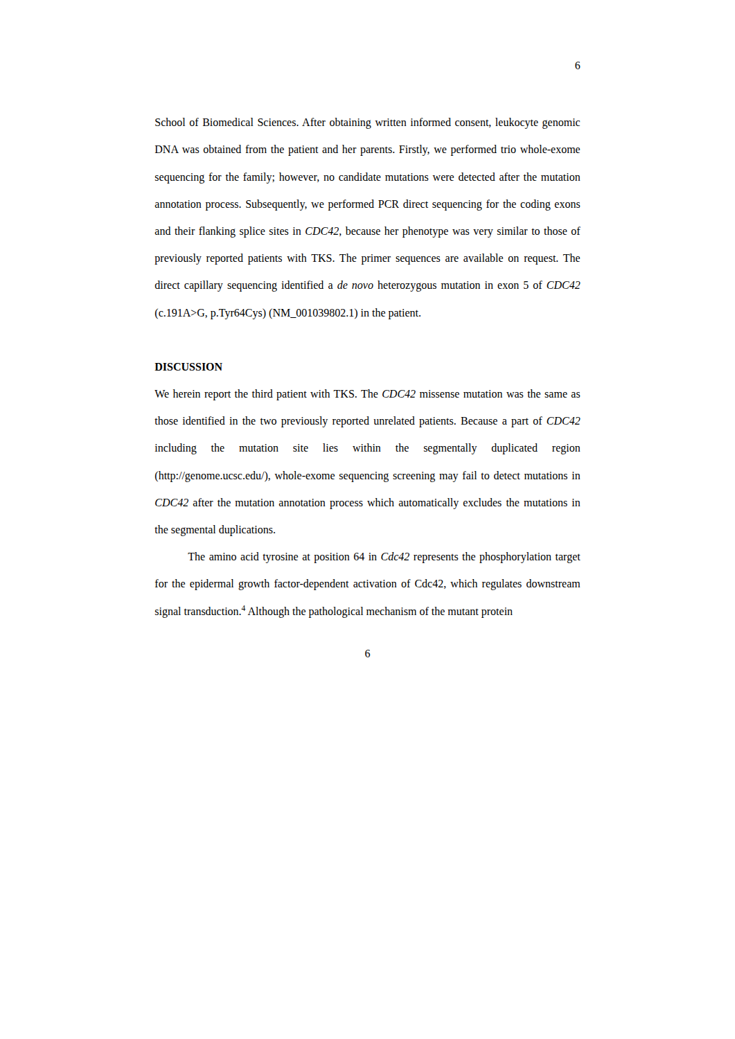6
School of Biomedical Sciences. After obtaining written informed consent, leukocyte genomic DNA was obtained from the patient and her parents. Firstly, we performed trio whole-exome sequencing for the family; however, no candidate mutations were detected after the mutation annotation process. Subsequently, we performed PCR direct sequencing for the coding exons and their flanking splice sites in CDC42, because her phenotype was very similar to those of previously reported patients with TKS. The primer sequences are available on request. The direct capillary sequencing identified a de novo heterozygous mutation in exon 5 of CDC42 (c.191A>G, p.Tyr64Cys) (NM_001039802.1) in the patient.
DISCUSSION
We herein report the third patient with TKS. The CDC42 missense mutation was the same as those identified in the two previously reported unrelated patients. Because a part of CDC42 including the mutation site lies within the segmentally duplicated region (http://genome.ucsc.edu/), whole-exome sequencing screening may fail to detect mutations in CDC42 after the mutation annotation process which automatically excludes the mutations in the segmental duplications.
The amino acid tyrosine at position 64 in Cdc42 represents the phosphorylation target for the epidermal growth factor-dependent activation of Cdc42, which regulates downstream signal transduction.4 Although the pathological mechanism of the mutant protein
6